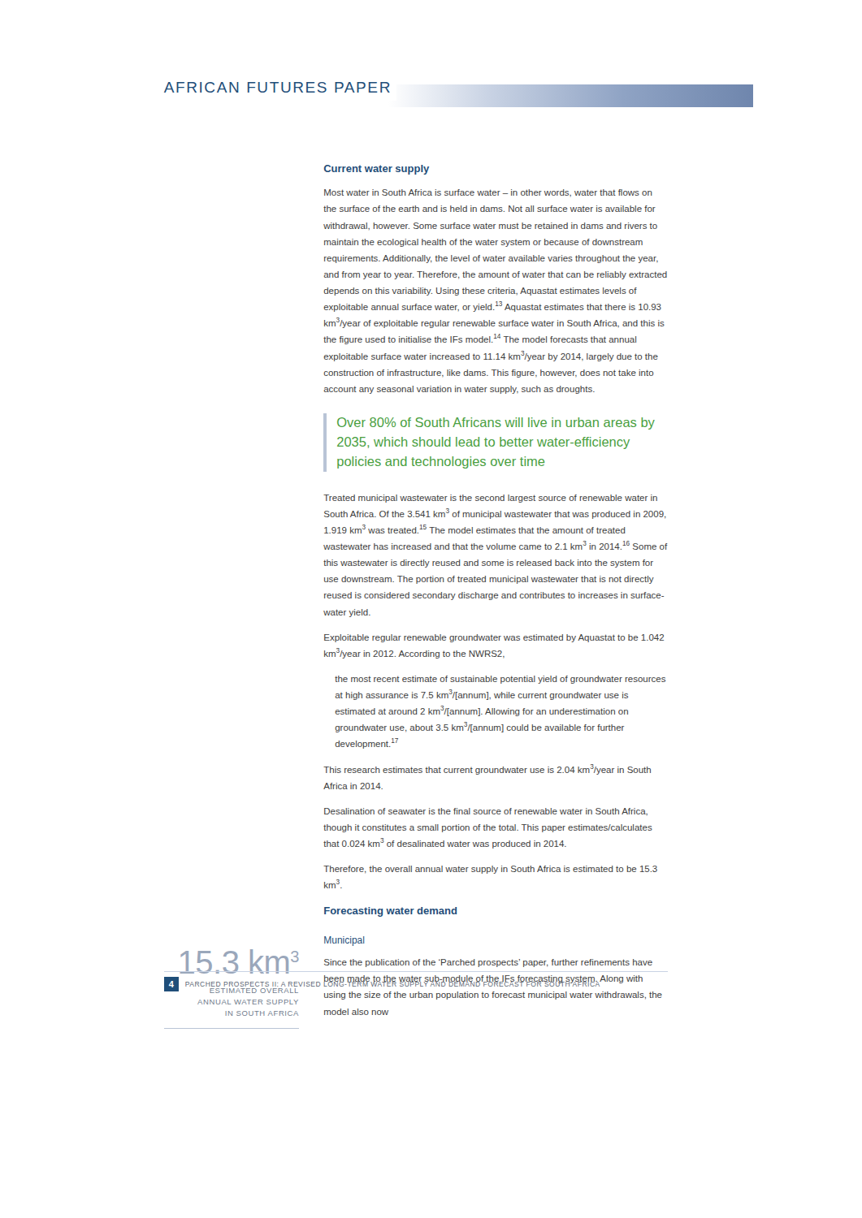African Futures Paper
15.3 km3
Estimated overall
annual water supply
in South Africa
Current water supply
Most water in South Africa is surface water – in other words, water that flows on the surface of the earth and is held in dams. Not all surface water is available for withdrawal, however. Some surface water must be retained in dams and rivers to maintain the ecological health of the water system or because of downstream requirements. Additionally, the level of water available varies throughout the year, and from year to year. Therefore, the amount of water that can be reliably extracted depends on this variability. Using these criteria, Aquastat estimates levels of exploitable annual surface water, or yield.13 Aquastat estimates that there is 10.93 km3/year of exploitable regular renewable surface water in South Africa, and this is the figure used to initialise the IFs model.14 The model forecasts that annual exploitable surface water increased to 11.14 km3/year by 2014, largely due to the construction of infrastructure, like dams. This figure, however, does not take into account any seasonal variation in water supply, such as droughts.
Over 80% of South Africans will live in urban areas by 2035, which should lead to better water-efficiency policies and technologies over time
Treated municipal wastewater is the second largest source of renewable water in South Africa. Of the 3.541 km3 of municipal wastewater that was produced in 2009, 1.919 km3 was treated.15 The model estimates that the amount of treated wastewater has increased and that the volume came to 2.1 km3 in 2014.16 Some of this wastewater is directly reused and some is released back into the system for use downstream. The portion of treated municipal wastewater that is not directly reused is considered secondary discharge and contributes to increases in surface-water yield.
Exploitable regular renewable groundwater was estimated by Aquastat to be 1.042 km3/year in 2012. According to the NWRS2,
the most recent estimate of sustainable potential yield of groundwater resources at high assurance is 7.5 km3/[annum], while current groundwater use is estimated at around 2 km3/[annum]. Allowing for an underestimation on groundwater use, about 3.5 km3/[annum] could be available for further development.17
This research estimates that current groundwater use is 2.04 km3/year in South Africa in 2014.
Desalination of seawater is the final source of renewable water in South Africa, though it constitutes a small portion of the total. This paper estimates/calculates that 0.024 km3 of desalinated water was produced in 2014.
Therefore, the overall annual water supply in South Africa is estimated to be 15.3 km3.
Forecasting water demand
Municipal
Since the publication of the ‘Parched prospects’ paper, further refinements have been made to the water sub-module of the IFs forecasting system. Along with using the size of the urban population to forecast municipal water withdrawals, the model also now
4 Parched prospects II: a revised long-term water supply and demand forecast for South Africa